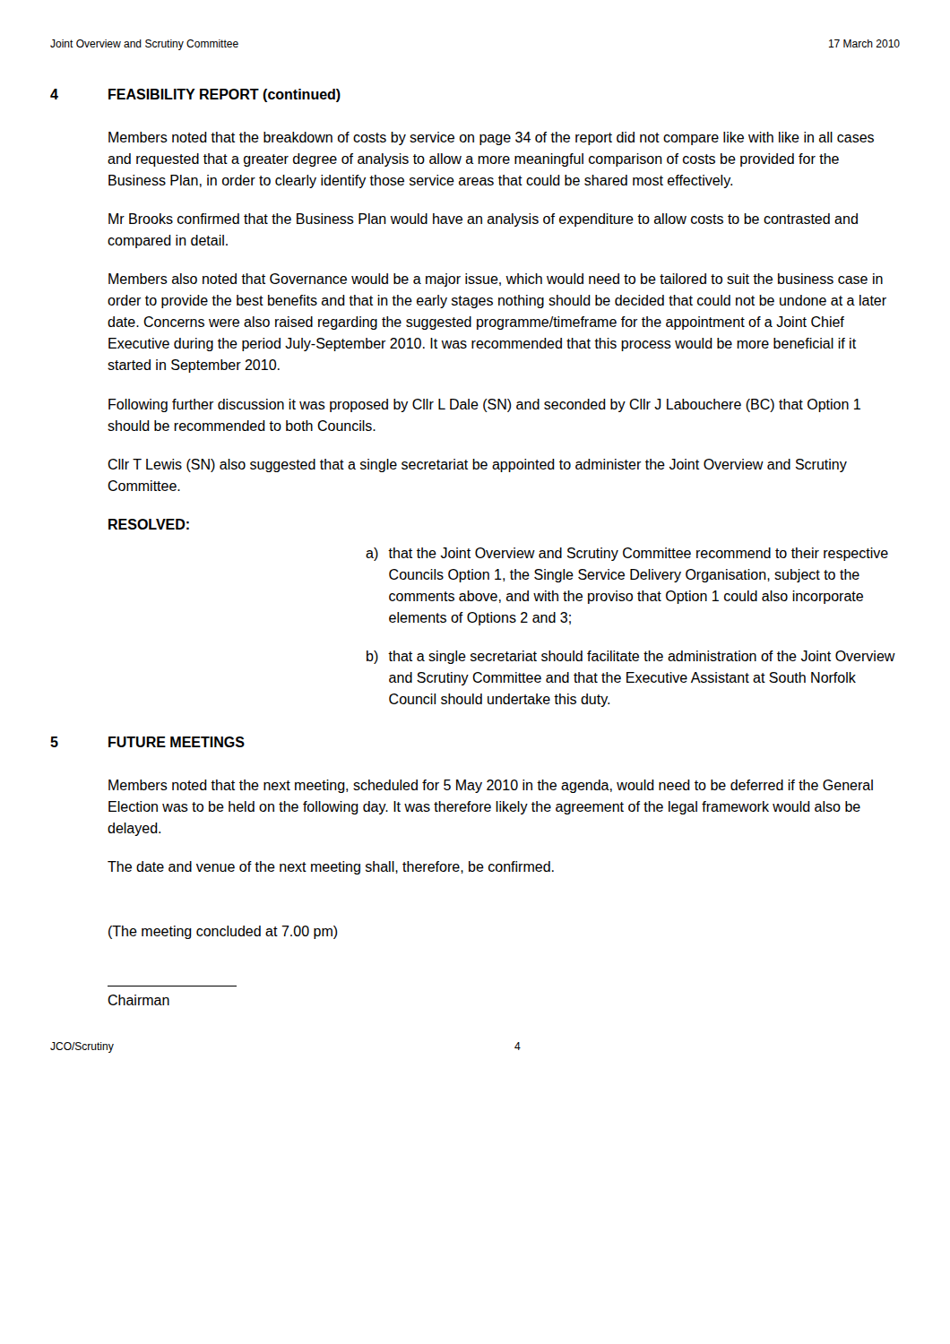Joint Overview and Scrutiny Committee 17 March 2010
4
FEASIBILITY REPORT (continued)
Members noted that the breakdown of costs by service on page 34 of the report did not compare like with like in all cases and requested that a greater degree of analysis to allow a more meaningful comparison of costs be provided for the Business Plan, in order to clearly identify those service areas that could be shared most effectively.
Mr Brooks confirmed that the Business Plan would have an analysis of expenditure to allow costs to be contrasted and compared in detail.
Members also noted that Governance would be a major issue, which would need to be tailored to suit the business case in order to provide the best benefits and that in the early stages nothing should be decided that could not be undone at a later date. Concerns were also raised regarding the suggested programme/timeframe for the appointment of a Joint Chief Executive during the period July-September 2010. It was recommended that this process would be more beneficial if it started in September 2010.
Following further discussion it was proposed by Cllr L Dale (SN) and seconded by Cllr J Labouchere (BC) that Option 1 should be recommended to both Councils.
Cllr T Lewis (SN) also suggested that a single secretariat be appointed to administer the Joint Overview and Scrutiny Committee.
RESOLVED:
that the Joint Overview and Scrutiny Committee recommend to their respective Councils Option 1, the Single Service Delivery Organisation, subject to the comments above, and with the proviso that Option 1 could also incorporate elements of Options 2 and 3;
that a single secretariat should facilitate the administration of the Joint Overview and Scrutiny Committee and that the Executive Assistant at South Norfolk Council should undertake this duty.
5
FUTURE MEETINGS
Members noted that the next meeting, scheduled for 5 May 2010 in the agenda, would need to be deferred if the General Election was to be held on the following day. It was therefore likely the agreement of the legal framework would also be delayed.
The date and venue of the next meeting shall, therefore, be confirmed.
(The meeting concluded at 7.00 pm)
Chairman
JCO/Scrutiny 4